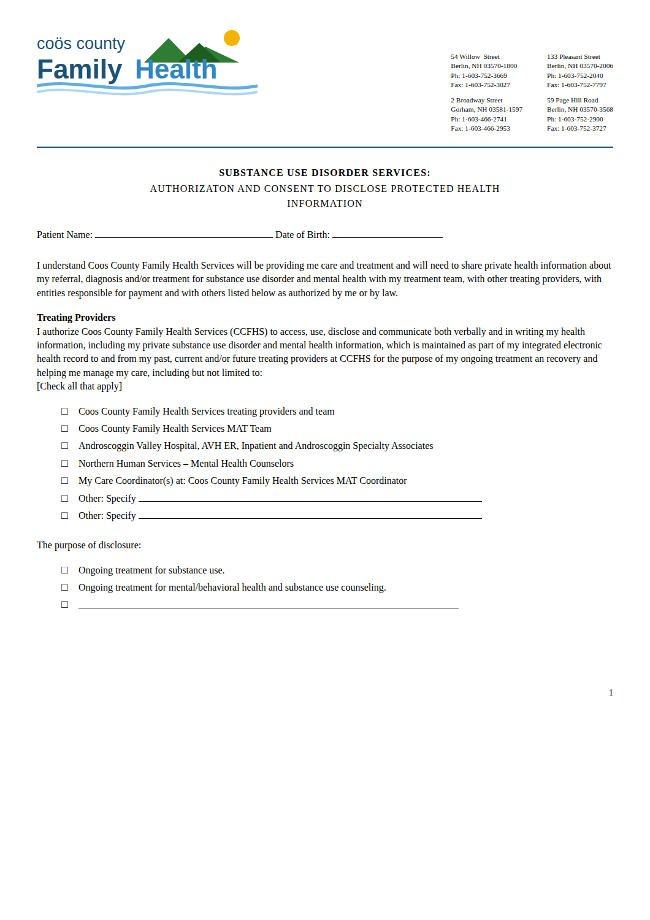coös county Family Health
54 Willow Street
Berlin, NH 03570-1800
Ph: 1-603-752-3669
Fax: 1-603-752-3027
2 Broadway Street
Gorham, NH 03581-1597
Ph: 1-603-466-2741
Fax: 1-603-466-2953
133 Pleasant Street
Berlin, NH 03570-2006
Ph: 1-603-752-2040
Fax: 1-603-752-7797
59 Page Hill Road
Berlin, NH 03570-3568
Ph: 1-603-752-2900
Fax: 1-603-752-3727
SUBSTANCE USE DISORDER SERVICES:
AUTHORIZATON AND CONSENT TO DISCLOSE PROTECTED HEALTH
INFORMATION
Patient Name: Date of Birth:
I understand Coos County Family Health Services will be providing me care and treatment and will need to share private health information about my referral, diagnosis and/or treatment for substance use disorder and mental health with my treatment team, with other treating providers, with entities responsible for payment and with others listed below as authorized by me or by law.
Treating Providers
I authorize Coos County Family Health Services (CCFHS) to access, use, disclose and communicate both verbally and in writing my health information, including my private substance use disorder and mental health information, which is maintained as part of my integrated electronic health record to and from my past, current and/or future treating providers at CCFHS for the purpose of my ongoing treatment an recovery and helping me manage my care, including but not limited to:
[Check all that apply]
Coos County Family Health Services treating providers and team
Coos County Family Health Services MAT Team
Androscoggin Valley Hospital, AVH ER, Inpatient and Androscoggin Specialty Associates
Northern Human Services – Mental Health Counselors
My Care Coordinator(s) at: Coos County Family Health Services MAT Coordinator
Other: Specify
Other: Specify
The purpose of disclosure:
Ongoing treatment for substance use.
Ongoing treatment for mental/behavioral health and substance use counseling.
1